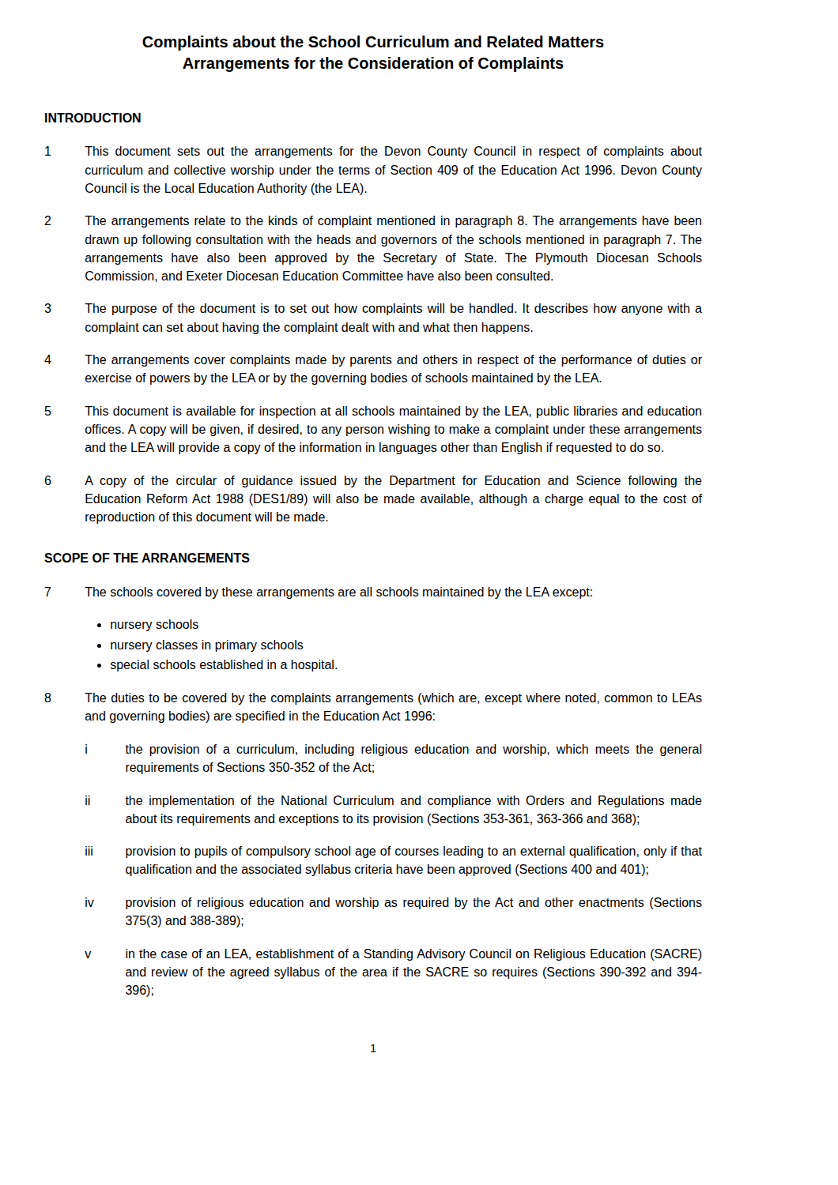Complaints about the School Curriculum and Related Matters
Arrangements for the Consideration of Complaints
INTRODUCTION
1 This document sets out the arrangements for the Devon County Council in respect of complaints about curriculum and collective worship under the terms of Section 409 of the Education Act 1996. Devon County Council is the Local Education Authority (the LEA).
2 The arrangements relate to the kinds of complaint mentioned in paragraph 8. The arrangements have been drawn up following consultation with the heads and governors of the schools mentioned in paragraph 7. The arrangements have also been approved by the Secretary of State. The Plymouth Diocesan Schools Commission, and Exeter Diocesan Education Committee have also been consulted.
3 The purpose of the document is to set out how complaints will be handled. It describes how anyone with a complaint can set about having the complaint dealt with and what then happens.
4 The arrangements cover complaints made by parents and others in respect of the performance of duties or exercise of powers by the LEA or by the governing bodies of schools maintained by the LEA.
5 This document is available for inspection at all schools maintained by the LEA, public libraries and education offices. A copy will be given, if desired, to any person wishing to make a complaint under these arrangements and the LEA will provide a copy of the information in languages other than English if requested to do so.
6 A copy of the circular of guidance issued by the Department for Education and Science following the Education Reform Act 1988 (DES1/89) will also be made available, although a charge equal to the cost of reproduction of this document will be made.
SCOPE OF THE ARRANGEMENTS
7 The schools covered by these arrangements are all schools maintained by the LEA except:
nursery schools
nursery classes in primary schools
special schools established in a hospital.
8 The duties to be covered by the complaints arrangements (which are, except where noted, common to LEAs and governing bodies) are specified in the Education Act 1996:
i the provision of a curriculum, including religious education and worship, which meets the general requirements of Sections 350-352 of the Act;
ii the implementation of the National Curriculum and compliance with Orders and Regulations made about its requirements and exceptions to its provision (Sections 353-361, 363-366 and 368);
iii provision to pupils of compulsory school age of courses leading to an external qualification, only if that qualification and the associated syllabus criteria have been approved (Sections 400 and 401);
iv provision of religious education and worship as required by the Act and other enactments (Sections 375(3) and 388-389);
v in the case of an LEA, establishment of a Standing Advisory Council on Religious Education (SACRE) and review of the agreed syllabus of the area if the SACRE so requires (Sections 390-392 and 394-396);
1